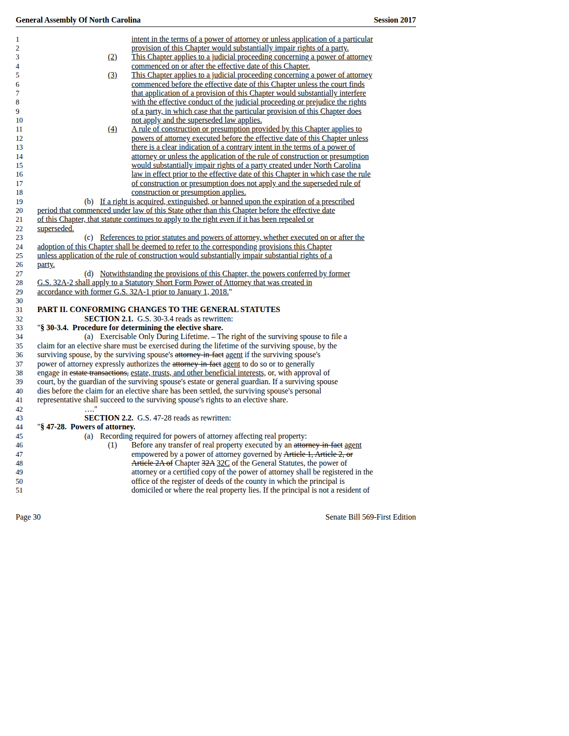General Assembly Of North Carolina Session 2017
1 intent in the terms of a power of attorney or unless application of a particular
2 provision of this Chapter would substantially impair rights of a party.
3(2) This Chapter applies to a judicial proceeding concerning a power of attorney
4 commenced on or after the effective date of this Chapter.
5(3) This Chapter applies to a judicial proceeding concerning a power of attorney
6 commenced before the effective date of this Chapter unless the court finds
7 that application of a provision of this Chapter would substantially interfere
8 with the effective conduct of the judicial proceeding or prejudice the rights
9 of a party, in which case that the particular provision of this Chapter does
10 not apply and the superseded law applies.
11(4) A rule of construction or presumption provided by this Chapter applies to
12 powers of attorney executed before the effective date of this Chapter unless
13 there is a clear indication of a contrary intent in the terms of a power of
14 attorney or unless the application of the rule of construction or presumption
15 would substantially impair rights of a party created under North Carolina
16 law in effect prior to the effective date of this Chapter in which case the rule
17 of construction or presumption does not apply and the superseded rule of
18 construction or presumption applies.
19(b) If a right is acquired, extinguished, or banned upon the expiration of a prescribed
20 period that commenced under law of this State other than this Chapter before the effective date
21 of this Chapter, that statute continues to apply to the right even if it has been repealed or
22 superseded.
23(c) References to prior statutes and powers of attorney, whether executed on or after the
24 adoption of this Chapter shall be deemed to refer to the corresponding provisions this Chapter
25 unless application of the rule of construction would substantially impair substantial rights of a
26 party.
27(d) Notwithstanding the provisions of this Chapter, the powers conferred by former
28 G.S. 32A-2 shall apply to a Statutory Short Form Power of Attorney that was created in
29 accordance with former G.S. 32A-1 prior to January 1, 2018."
30
31 PART II. CONFORMING CHANGES TO THE GENERAL STATUTES
32 SECTION 2.1. G.S. 30-3.4 reads as rewritten:
33"§ 30-3.4. Procedure for determining the elective share.
34(a) Exercisable Only During Lifetime. – The right of the surviving spouse to file a
35 claim for an elective share must be exercised during the lifetime of the surviving spouse, by the
36 surviving spouse, by the surviving spouse's attorney-in-fact agent if the surviving spouse's
37 power of attorney expressly authorizes the attorney-in-fact agent to do so or to generally
38 engage in estate transactions, estate, trusts, and other beneficial interests, or, with approval of
39 court, by the guardian of the surviving spouse's estate or general guardian. If a surviving spouse
40 dies before the claim for an elective share has been settled, the surviving spouse's personal
41 representative shall succeed to the surviving spouse's rights to an elective share.
42…."
43 SECTION 2.2. G.S. 47-28 reads as rewritten:
44"§ 47-28. Powers of attorney.
45(a) Recording required for powers of attorney affecting real property:
46(1) Before any transfer of real property executed by an attorney-in-fact agent
47 empowered by a power of attorney governed by Article 1, Article 2, or
48 Article 2A of Chapter 32A 32C of the General Statutes, the power of
49 attorney or a certified copy of the power of attorney shall be registered in the
50 office of the register of deeds of the county in which the principal is
51 domiciled or where the real property lies. If the principal is not a resident of
Page 30 Senate Bill 569-First Edition